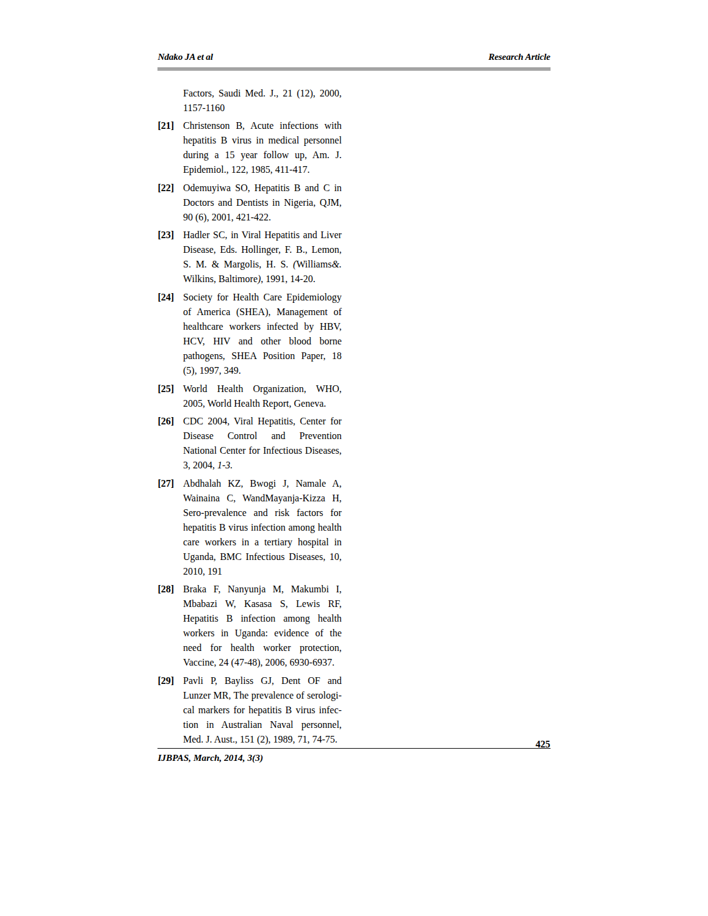Ndako JA et al
Research Article
Factors, Saudi Med. J., 21 (12), 2000, 1157-1160
[21] Christenson B, Acute infections with hepatitis B virus in medical personnel during a 15 year follow up, Am. J. Epidemiol., 122, 1985, 411-417.
[22] Odemuyiwa SO, Hepatitis B and C in Doctors and Dentists in Nigeria, QJM, 90 (6), 2001, 421-422.
[23] Hadler SC, in Viral Hepatitis and Liver Disease, Eds. Hollinger, F. B., Lemon, S. M. & Margolis, H. S. (Williams&. Wilkins, Baltimore), 1991, 14-20.
[24] Society for Health Care Epidemiology of America (SHEA), Management of healthcare workers infected by HBV, HCV, HIV and other blood borne pathogens, SHEA Position Paper, 18 (5), 1997, 349.
[25] World Health Organization, WHO, 2005, World Health Report, Geneva.
[26] CDC 2004, Viral Hepatitis, Center for Disease Control and Prevention National Center for Infectious Diseases, 3, 2004, 1-3.
[27] Abdhalah KZ, Bwogi J, Namale A, Wainaina C, WandMayanja-Kizza H, Sero-prevalence and risk factors for hepatitis B virus infection among health care workers in a tertiary hospital in Uganda, BMC Infectious Diseases, 10, 2010, 191
[28] Braka F, Nanyunja M, Makumbi I, Mbabazi W, Kasasa S, Lewis RF, Hepatitis B infection among health workers in Uganda: evidence of the need for health worker protection, Vaccine, 24 (47-48), 2006, 6930-6937.
[29] Pavli P, Bayliss GJ, Dent OF and Lunzer MR, The prevalence of serological markers for hepatitis B virus infection in Australian Naval personnel, Med. J. Aust., 151 (2), 1989, 71, 74-75.
425
IJBPAS, March, 2014, 3(3)